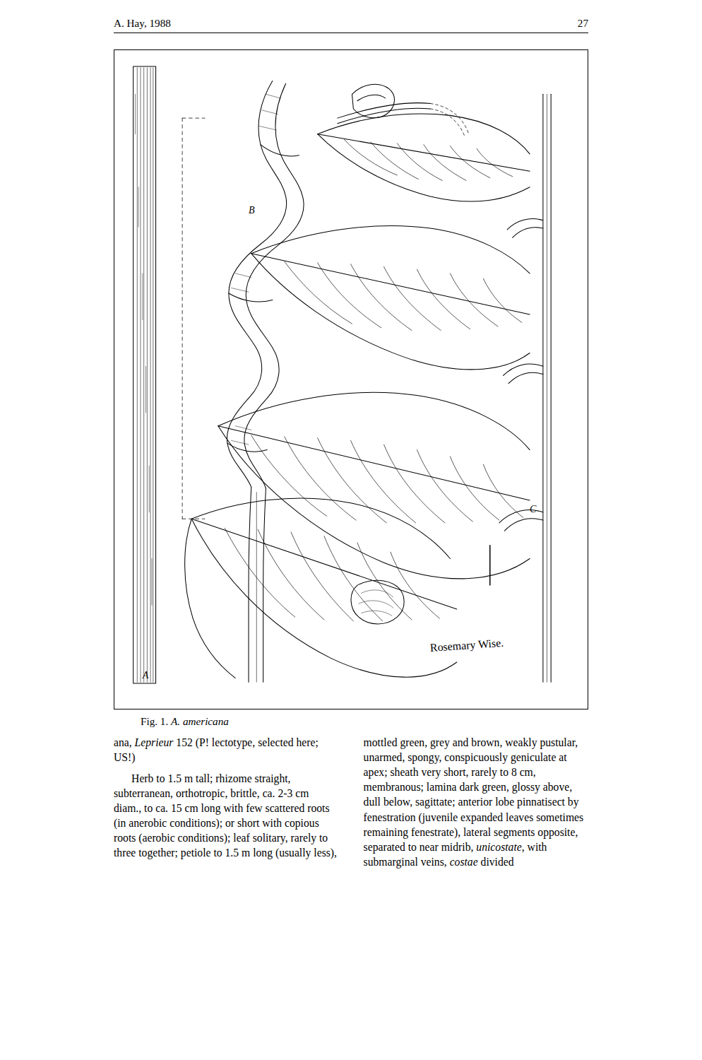A. Hay, 1988 27
Line drawing of Anthurium americana Botanical line illustration showing a petiole (A), a spathe and spadix in a twisted, spiralled form (B), and large sagittate, pinnatisect leaves with prominent midribs and lateral veins (C). A B C Rosemary Wise.
Fig. 1. A. americana
ana, Leprieur 152 (P! lectotype, selected here; US!)
Herb to 1.5 m tall; rhizome straight, subterranean, orthotropic, brittle, ca. 2-3 cm diam., to ca. 15 cm long with few scattered roots (in anerobic conditions); or short with copious roots (aerobic conditions); leaf solitary, rarely to three together; petiole to 1.5 m long (usually less),
mottled green, grey and brown, weakly pustular, unarmed, spongy, conspicuously geniculate at apex; sheath very short, rarely to 8 cm, membranous; lamina dark green, glossy above, dull below, sagittate; anterior lobe pinnatisect by fenestration (juvenile expanded leaves sometimes remaining fenestrate), lateral segments opposite, separated to near midrib, unicostate, with submarginal veins, costae divided